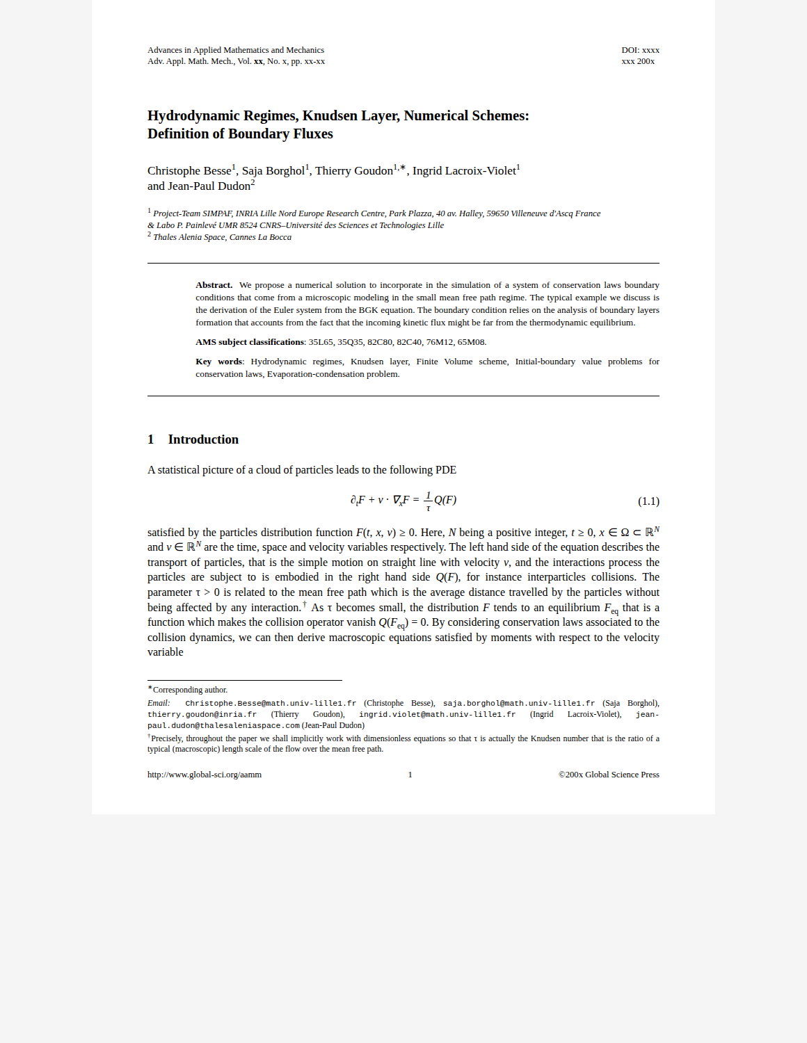Advances in Applied Mathematics and Mechanics
Adv. Appl. Math. Mech., Vol. xx, No. x, pp. xx-xx
DOI: xxxx
xxx 200x
Hydrodynamic Regimes, Knudsen Layer, Numerical Schemes:
Definition of Boundary Fluxes
Christophe Besse1, Saja Borghol1, Thierry Goudon1,∗, Ingrid Lacroix-Violet1
and Jean-Paul Dudon2
1 Project-Team SIMPAF, INRIA Lille Nord Europe Research Centre, Park Plazza, 40 av. Halley, 59650 Villeneuve d'Ascq France
& Labo P. Painlevé UMR 8524 CNRS–Université des Sciences et Technologies Lille
2 Thales Alenia Space, Cannes La Bocca
Abstract. We propose a numerical solution to incorporate in the simulation of a system of conservation laws boundary conditions that come from a microscopic modeling in the small mean free path regime. The typical example we discuss is the derivation of the Euler system from the BGK equation. The boundary condition relies on the analysis of boundary layers formation that accounts from the fact that the incoming kinetic flux might be far from the thermodynamic equilibrium.
AMS subject classifications: 35L65, 35Q35, 82C80, 82C40, 76M12, 65M08.
Key words: Hydrodynamic regimes, Knudsen layer, Finite Volume scheme, Initial-boundary value problems for conservation laws, Evaporation-condensation problem.
1 Introduction
A statistical picture of a cloud of particles leads to the following PDE
∂tF + v · ∇xF = 1 τ Q(F) (1.1)
satisfied by the particles distribution function F(t, x, v) ≥ 0. Here, N being a positive integer, t ≥ 0, x ∈ Ω ⊂ ℝN and v ∈ ℝN are the time, space and velocity variables respectively. The left hand side of the equation describes the transport of particles, that is the simple motion on straight line with velocity v, and the interactions process the particles are subject to is embodied in the right hand side Q(F), for instance interparticles collisions. The parameter τ > 0 is related to the mean free path which is the average distance travelled by the particles without being affected by any interaction.† As τ becomes small, the distribution F tends to an equilibrium Feq that is a function which makes the collision operator vanish Q(Feq) = 0. By considering conservation laws associated to the collision dynamics, we can then derive macroscopic equations satisfied by moments with respect to the velocity variable
∗Corresponding author.
Email: Christophe.Besse@math.univ-lille1.fr (Christophe Besse), saja.borghol@math.univ-lille1.fr (Saja Borghol), thierry.goudon@inria.fr (Thierry Goudon), ingrid.violet@math.univ-lille1.fr (Ingrid Lacroix-Violet), jean-paul.dudon@thalesaleniaspace.com (Jean-Paul Dudon)
†Precisely, throughout the paper we shall implicitly work with dimensionless equations so that τ is actually the Knudsen number that is the ratio of a typical (macroscopic) length scale of the flow over the mean free path.
http://www.global-sci.org/aamm
1
©200x Global Science Press